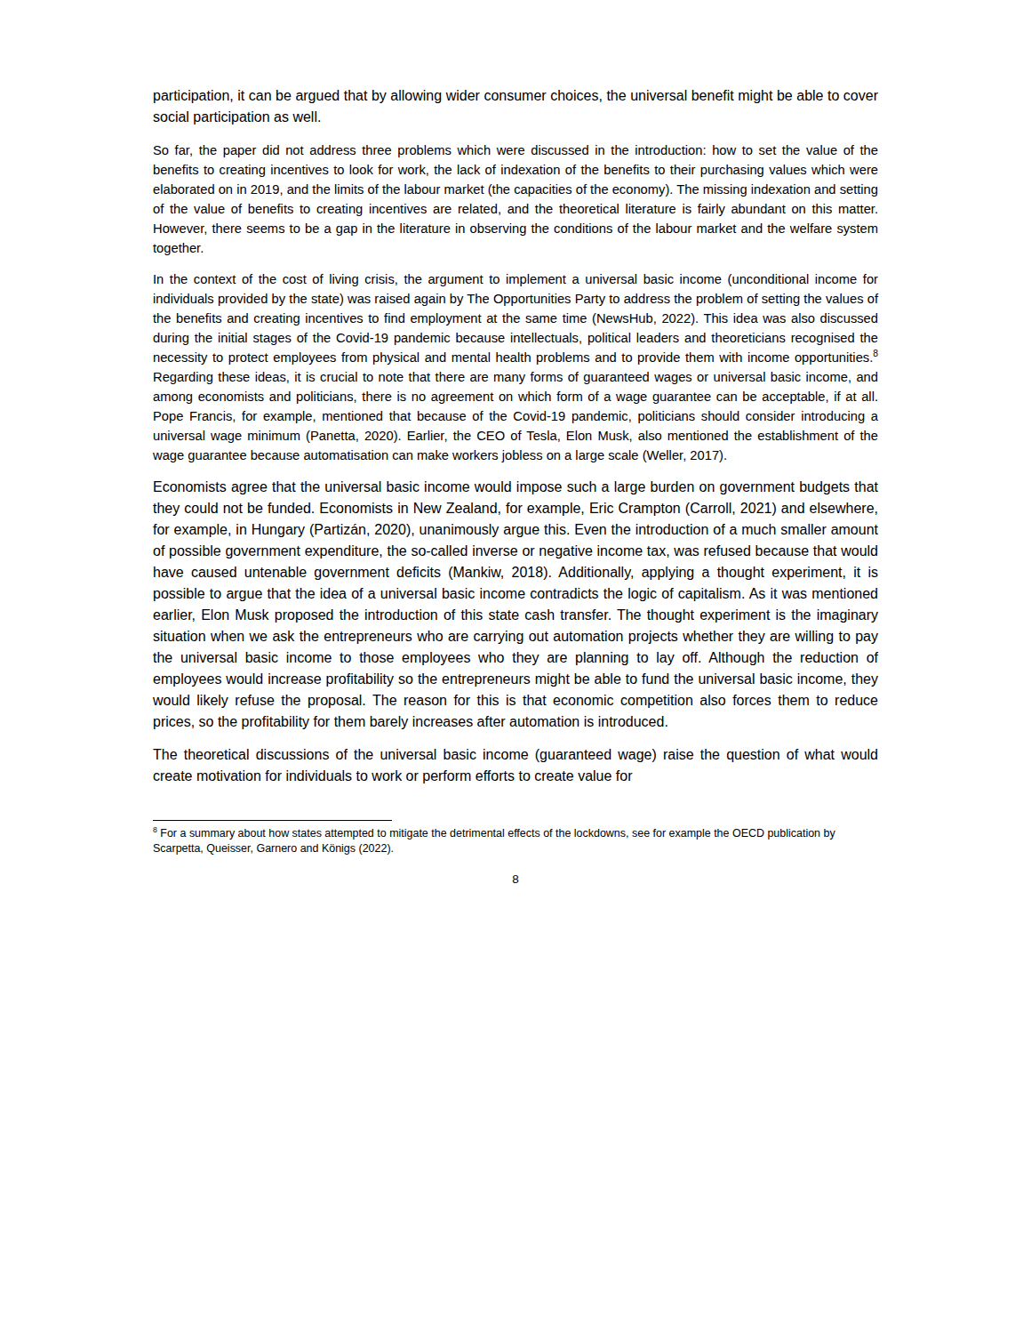participation, it can be argued that by allowing wider consumer choices, the universal benefit might be able to cover social participation as well.
So far, the paper did not address three problems which were discussed in the introduction: how to set the value of the benefits to creating incentives to look for work, the lack of indexation of the benefits to their purchasing values which were elaborated on in 2019, and the limits of the labour market (the capacities of the economy). The missing indexation and setting of the value of benefits to creating incentives are related, and the theoretical literature is fairly abundant on this matter. However, there seems to be a gap in the literature in observing the conditions of the labour market and the welfare system together.
In the context of the cost of living crisis, the argument to implement a universal basic income (unconditional income for individuals provided by the state) was raised again by The Opportunities Party to address the problem of setting the values of the benefits and creating incentives to find employment at the same time (NewsHub, 2022). This idea was also discussed during the initial stages of the Covid-19 pandemic because intellectuals, political leaders and theoreticians recognised the necessity to protect employees from physical and mental health problems and to provide them with income opportunities.8 Regarding these ideas, it is crucial to note that there are many forms of guaranteed wages or universal basic income, and among economists and politicians, there is no agreement on which form of a wage guarantee can be acceptable, if at all. Pope Francis, for example, mentioned that because of the Covid-19 pandemic, politicians should consider introducing a universal wage minimum (Panetta, 2020). Earlier, the CEO of Tesla, Elon Musk, also mentioned the establishment of the wage guarantee because automatisation can make workers jobless on a large scale (Weller, 2017).
Economists agree that the universal basic income would impose such a large burden on government budgets that they could not be funded. Economists in New Zealand, for example, Eric Crampton (Carroll, 2021) and elsewhere, for example, in Hungary (Partizán, 2020), unanimously argue this. Even the introduction of a much smaller amount of possible government expenditure, the so-called inverse or negative income tax, was refused because that would have caused untenable government deficits (Mankiw, 2018). Additionally, applying a thought experiment, it is possible to argue that the idea of a universal basic income contradicts the logic of capitalism. As it was mentioned earlier, Elon Musk proposed the introduction of this state cash transfer. The thought experiment is the imaginary situation when we ask the entrepreneurs who are carrying out automation projects whether they are willing to pay the universal basic income to those employees who they are planning to lay off. Although the reduction of employees would increase profitability so the entrepreneurs might be able to fund the universal basic income, they would likely refuse the proposal. The reason for this is that economic competition also forces them to reduce prices, so the profitability for them barely increases after automation is introduced.
The theoretical discussions of the universal basic income (guaranteed wage) raise the question of what would create motivation for individuals to work or perform efforts to create value for
8 For a summary about how states attempted to mitigate the detrimental effects of the lockdowns, see for example the OECD publication by Scarpetta, Queisser, Garnero and Königs (2022).
8